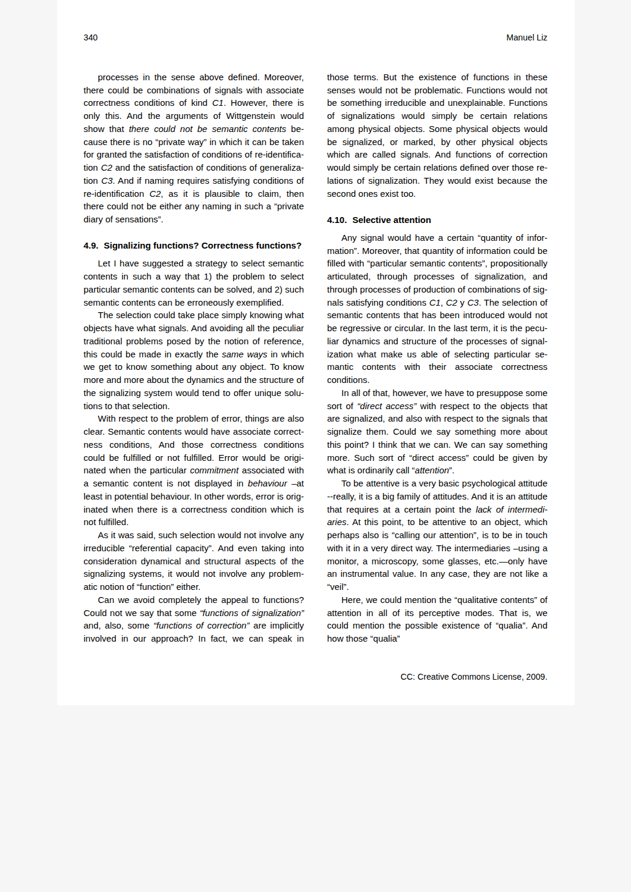340 Manuel Liz
processes in the sense above defined. Moreover, there could be combinations of signals with associate correctness conditions of kind C1. However, there is only this. And the arguments of Wittgenstein would show that there could not be semantic contents because there is no “private way” in which it can be taken for granted the satisfaction of conditions of re-identification C2 and the satisfaction of conditions of generalization C3. And if naming requires satisfying conditions of re-identification C2, as it is plausible to claim, then there could not be either any naming in such a “private diary of sensations”.
4.9. Signalizing functions? Correctness functions?
Let I have suggested a strategy to select semantic contents in such a way that 1) the problem to select particular semantic contents can be solved, and 2) such semantic contents can be erroneously exemplified.
The selection could take place simply knowing what objects have what signals. And avoiding all the peculiar traditional problems posed by the notion of reference, this could be made in exactly the same ways in which we get to know something about any object. To know more and more about the dynamics and the structure of the signalizing system would tend to offer unique solutions to that selection.
With respect to the problem of error, things are also clear. Semantic contents would have associate correctness conditions, And those correctness conditions could be fulfilled or not fulfilled. Error would be originated when the particular commitment associated with a semantic content is not displayed in behaviour –at least in potential behaviour. In other words, error is originated when there is a correctness condition which is not fulfilled.
As it was said, such selection would not involve any irreducible “referential capacity”. And even taking into consideration dynamical and structural aspects of the signalizing systems, it would not involve any problematic notion of “function” either.
Can we avoid completely the appeal to functions? Could not we say that some “functions of signalization” and, also, some “functions of correction” are implicitly involved in our approach? In fact, we can speak in those terms. But the existence of functions in these senses would not be problematic. Functions would not be something irreducible and unexplainable. Functions of signalizations would simply be certain relations among physical objects. Some physical objects would be signalized, or marked, by other physical objects which are called signals. And functions of correction would simply be certain relations defined over those relations of signalization. They would exist because the second ones exist too.
4.10. Selective attention
Any signal would have a certain “quantity of information”. Moreover, that quantity of information could be filled with “particular semantic contents”, propositionally articulated, through processes of signalization, and through processes of production of combinations of signals satisfying conditions C1, C2 y C3. The selection of semantic contents that has been introduced would not be regressive or circular. In the last term, it is the peculiar dynamics and structure of the processes of signalization what make us able of selecting particular semantic contents with their associate correctness conditions.
In all of that, however, we have to presuppose some sort of “direct access” with respect to the objects that are signalized, and also with respect to the signals that signalize them. Could we say something more about this point? I think that we can. We can say something more. Such sort of “direct access” could be given by what is ordinarily call “attention”.
To be attentive is a very basic psychological attitude --really, it is a big family of attitudes. And it is an attitude that requires at a certain point the lack of intermediaries. At this point, to be attentive to an object, which perhaps also is “calling our attention”, is to be in touch with it in a very direct way. The intermediaries –using a monitor, a microscopy, some glasses, etc.—only have an instrumental value. In any case, they are not like a “veil”.
Here, we could mention the “qualitative contents” of attention in all of its perceptive modes. That is, we could mention the possible existence of “qualia”. And how those “qualia”
CC: Creative Commons License, 2009.